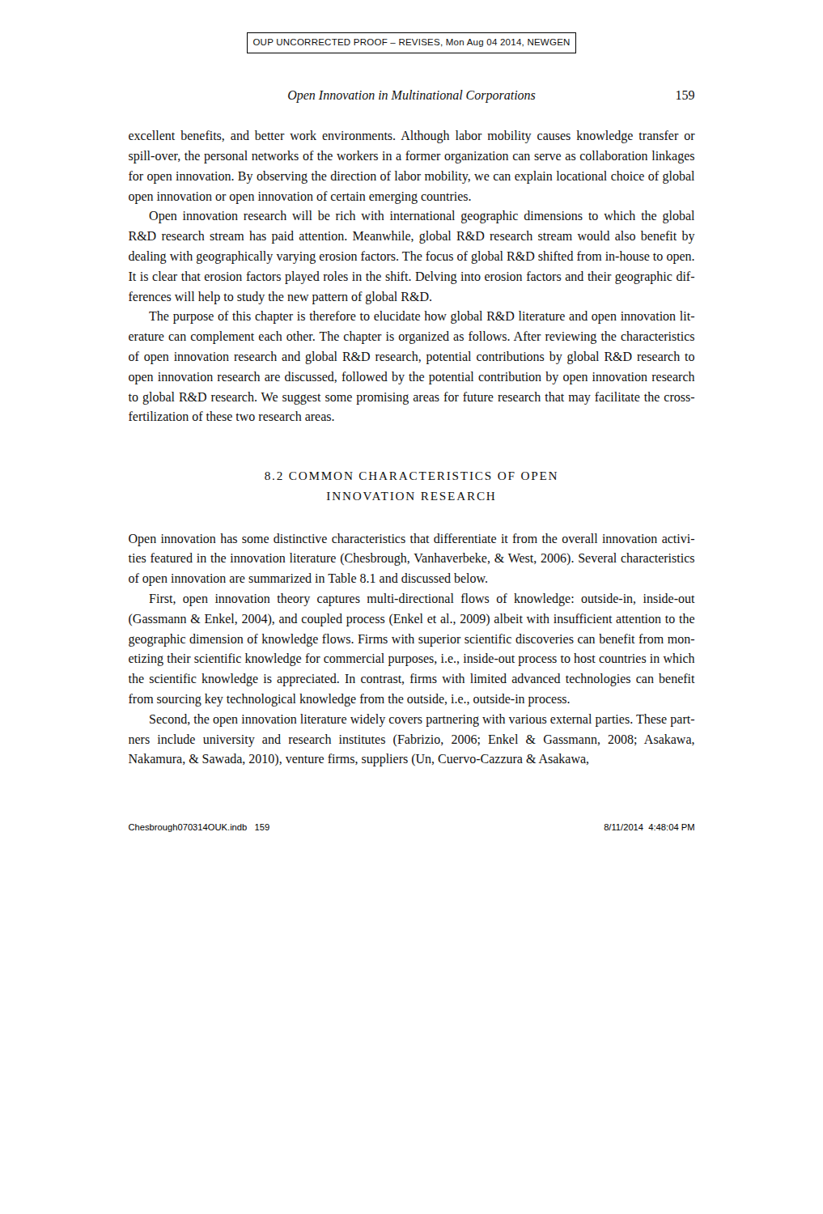OUP UNCORRECTED PROOF – REVISES, Mon Aug 04 2014, NEWGEN
Open Innovation in Multinational Corporations 159
excellent benefits, and better work environments. Although labor mobility causes knowledge transfer or spill-over, the personal networks of the workers in a former organization can serve as collaboration linkages for open innovation. By observing the direction of labor mobility, we can explain locational choice of global open innovation or open innovation of certain emerging countries.
Open innovation research will be rich with international geographic dimensions to which the global R&D research stream has paid attention. Meanwhile, global R&D research stream would also benefit by dealing with geographically varying erosion factors. The focus of global R&D shifted from in-house to open. It is clear that erosion factors played roles in the shift. Delving into erosion factors and their geographic differences will help to study the new pattern of global R&D.
The purpose of this chapter is therefore to elucidate how global R&D literature and open innovation literature can complement each other. The chapter is organized as follows. After reviewing the characteristics of open innovation research and global R&D research, potential contributions by global R&D research to open innovation research are discussed, followed by the potential contribution by open innovation research to global R&D research. We suggest some promising areas for future research that may facilitate the cross-fertilization of these two research areas.
8.2 Common Characteristics of Open
Innovation Research
Open innovation has some distinctive characteristics that differentiate it from the overall innovation activities featured in the innovation literature (Chesbrough, Vanhaverbeke, & West, 2006). Several characteristics of open innovation are summarized in Table 8.1 and discussed below.
First, open innovation theory captures multi-directional flows of knowledge: outside-in, inside-out (Gassmann & Enkel, 2004), and coupled process (Enkel et al., 2009) albeit with insufficient attention to the geographic dimension of knowledge flows. Firms with superior scientific discoveries can benefit from monetizing their scientific knowledge for commercial purposes, i.e., inside-out process to host countries in which the scientific knowledge is appreciated. In contrast, firms with limited advanced technologies can benefit from sourcing key technological knowledge from the outside, i.e., outside-in process.
Second, the open innovation literature widely covers partnering with various external parties. These partners include university and research institutes (Fabrizio, 2006; Enkel & Gassmann, 2008; Asakawa, Nakamura, & Sawada, 2010), venture firms, suppliers (Un, Cuervo-Cazzura & Asakawa,
Chesbrough070314OUK.indb 159 8/11/2014 4:48:04 PM